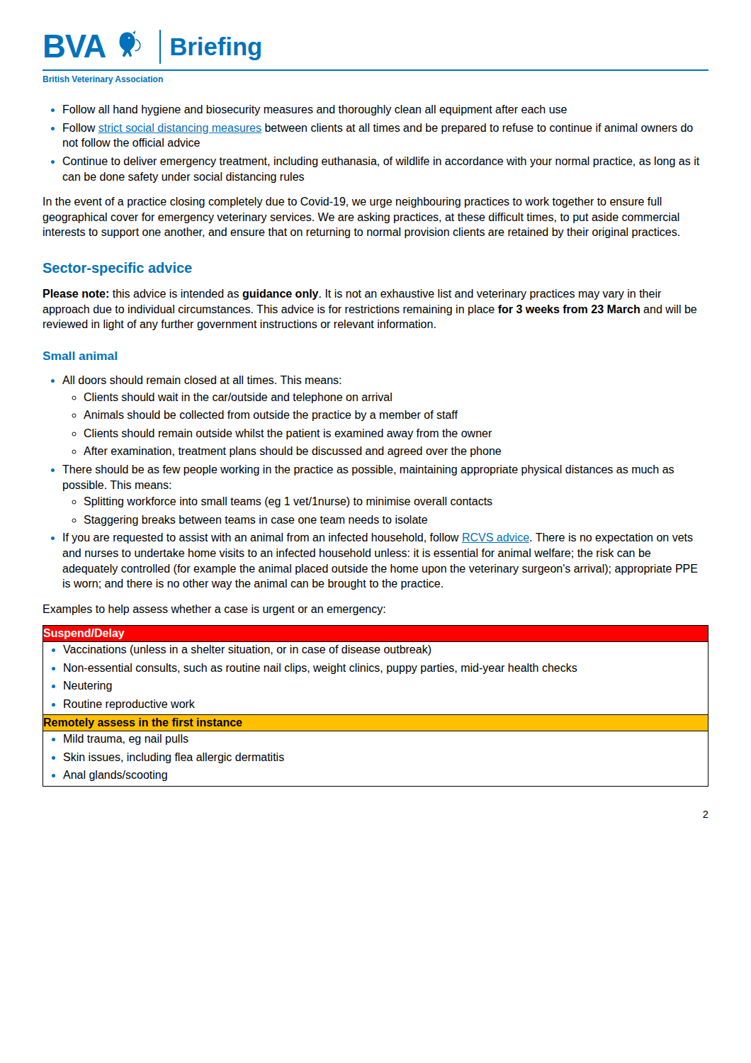BVA
Briefing
British Veterinary Association
Follow all hand hygiene and biosecurity measures and thoroughly clean all equipment after each use
Follow strict social distancing measures between clients at all times and be prepared to refuse to continue if animal owners do not follow the official advice
Continue to deliver emergency treatment, including euthanasia, of wildlife in accordance with your normal practice, as long as it can be done safety under social distancing rules
In the event of a practice closing completely due to Covid-19, we urge neighbouring practices to work together to ensure full geographical cover for emergency veterinary services. We are asking practices, at these difficult times, to put aside commercial interests to support one another, and ensure that on returning to normal provision clients are retained by their original practices.
Sector-specific advice
Please note: this advice is intended as guidance only. It is not an exhaustive list and veterinary practices may vary in their approach due to individual circumstances. This advice is for restrictions remaining in place for 3 weeks from 23 March and will be reviewed in light of any further government instructions or relevant information.
Small animal
All doors should remain closed at all times. This means:
Clients should wait in the car/outside and telephone on arrival
Animals should be collected from outside the practice by a member of staff
Clients should remain outside whilst the patient is examined away from the owner
After examination, treatment plans should be discussed and agreed over the phone
There should be as few people working in the practice as possible, maintaining appropriate physical distances as much as possible. This means:
Splitting workforce into small teams (eg 1 vet/1nurse) to minimise overall contacts
Staggering breaks between teams in case one team needs to isolate
If you are requested to assist with an animal from an infected household, follow RCVS advice. There is no expectation on vets and nurses to undertake home visits to an infected household unless: it is essential for animal welfare; the risk can be adequately controlled (for example the animal placed outside the home upon the veterinary surgeon's arrival); appropriate PPE is worn; and there is no other way the animal can be brought to the practice.
Examples to help assess whether a case is urgent or an emergency:
| Suspend/Delay |
| Vaccinations (unless in a shelter situation, or in case of disease outbreak) Non-essential consults, such as routine nail clips, weight clinics, puppy parties, mid-year health checks Neutering Routine reproductive work |
| Remotely assess in the first instance |
| Mild trauma, eg nail pulls Skin issues, including flea allergic dermatitis Anal glands/scooting |
2